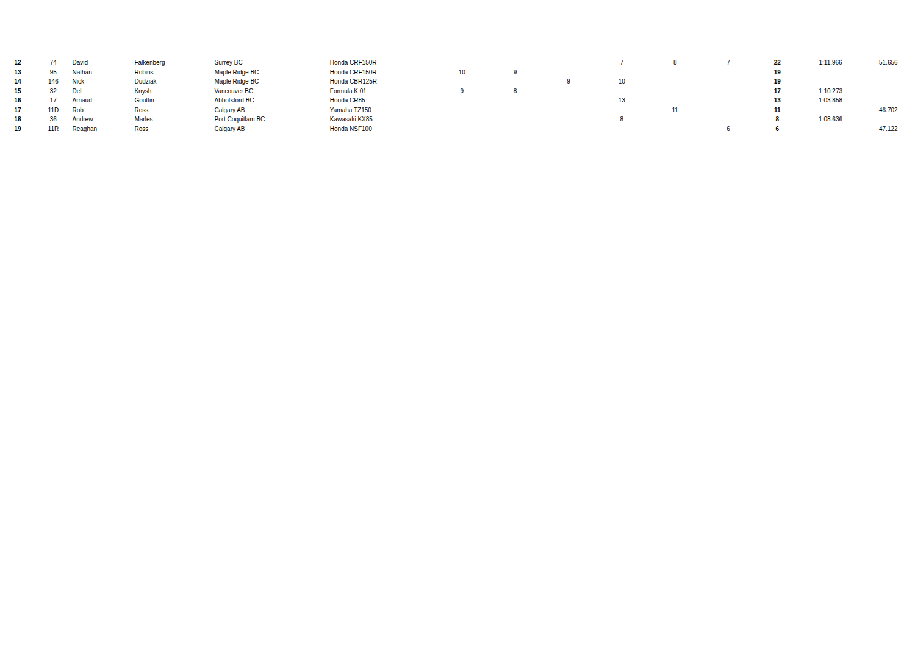| 12 | 74 | David | Falkenberg | Surrey BC | Honda CRF150R | | | | 7 | 8 | 7 | 22 | 1:11.966 | 51.656 |
| 13 | 95 | Nathan | Robins | Maple Ridge BC | Honda CRF150R | 10 | 9 | | | | | 19 | | |
| 14 | 146 | Nick | Dudziak | Maple Ridge BC | Honda CBR125R | | | 9 | 10 | | | 19 | | |
| 15 | 32 | Del | Knysh | Vancouver BC | Formula K 01 | 9 | 8 | | | | | 17 | 1:10.273 | |
| 16 | 17 | Arnaud | Gouttin | Abbotsford BC | Honda CR85 | | | | 13 | | | 13 | 1:03.858 | |
| 17 | 11D | Rob | Ross | Calgary AB | Yamaha TZ150 | | | | | 11 | | 11 | | 46.702 |
| 18 | 36 | Andrew | Marles | Port Coquitlam BC | Kawasaki KX85 | | | | 8 | | | 8 | 1:08.636 | |
| 19 | 11R | Reaghan | Ross | Calgary AB | Honda NSF100 | | | | | | 6 | 6 | | 47.122 |